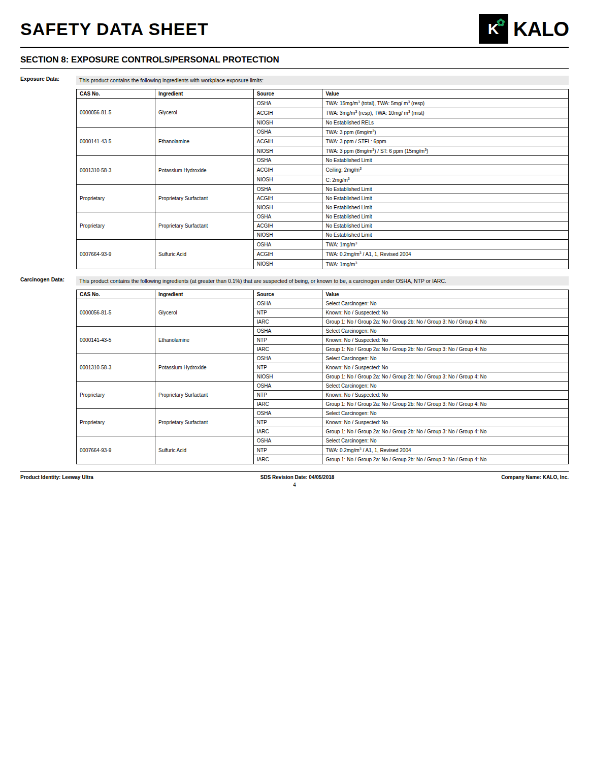SAFETY DATA SHEET
K✿
KALO
SECTION 8: EXPOSURE CONTROLS/PERSONAL PROTECTION
Exposure Data:
This product contains the following ingredients with workplace exposure limits:
| CAS No. | Ingredient | Source | Value |
| --- | --- | --- | --- |
| 0000056-81-5 | Glycerol | OSHA | TWA: 15mg/m 3 (total), TWA: 5mg/ m 3 (resp) |
| ACGIH | TWA: 3mg/m 3 (resp), TWA: 10mg/ m 3 (mist) |
| NIOSH | No Established RELs |
| 0000141-43-5 | Ethanolamine | OSHA | TWA: 3 ppm (6mg/m 3 ) |
| ACGIH | TWA: 3 ppm / STEL: 6ppm |
| NIOSH | TWA: 3 ppm (8mg/m 3 ) / ST: 6 ppm (15mg/m 3 ) |
| 0001310-58-3 | Potassium Hydroxide | OSHA | No Established Limit |
| ACGIH | Ceiling: 2mg/m 3 |
| NIOSH | C: 2mg/m 3 |
| Proprietary | Proprietary Surfactant | OSHA | No Established Limit |
| ACGIH | No Established Limit |
| NIOSH | No Established Limit |
| Proprietary | Proprietary Surfactant | OSHA | No Established Limit |
| ACGIH | No Established Limit |
| NIOSH | No Established Limit |
| 0007664-93-9 | Sulfuric Acid | OSHA | TWA: 1mg/m 3 |
| ACGIH | TWA: 0.2mg/m 3 / A1, 1, Revised 2004 |
| NIOSH | TWA: 1mg/m 3 |
Carcinogen Data:
This product contains the following ingredients (at greater than 0.1%) that are suspected of being, or known to be, a carcinogen under OSHA, NTP or IARC.
| CAS No. | Ingredient | Source | Value |
| --- | --- | --- | --- |
| 0000056-81-5 | Glycerol | OSHA | Select Carcinogen: No |
| NTP | Known: No / Suspected: No |
| IARC | Group 1: No / Group 2a: No / Group 2b: No / Group 3: No / Group 4: No |
| 0000141-43-5 | Ethanolamine | OSHA | Select Carcinogen: No |
| NTP | Known: No / Suspected: No |
| IARC | Group 1: No / Group 2a: No / Group 2b: No / Group 3: No / Group 4: No |
| 0001310-58-3 | Potassium Hydroxide | OSHA | Select Carcinogen: No |
| NTP | Known: No / Suspected: No |
| NIOSH | Group 1: No / Group 2a: No / Group 2b: No / Group 3: No / Group 4: No |
| Proprietary | Proprietary Surfactant | OSHA | Select Carcinogen: No |
| NTP | Known: No / Suspected: No |
| IARC | Group 1: No / Group 2a: No / Group 2b: No / Group 3: No / Group 4: No |
| Proprietary | Proprietary Surfactant | OSHA | Select Carcinogen: No |
| NTP | Known: No / Suspected: No |
| IARC | Group 1: No / Group 2a: No / Group 2b: No / Group 3: No / Group 4: No |
| 0007664-93-9 | Sulfuric Acid | OSHA | Select Carcinogen: No |
| NTP | TWA: 0.2mg/m 3 / A1, 1, Revised 2004 |
| IARC | Group 1: No / Group 2a: No / Group 2b: No / Group 3: No / Group 4: No |
Product Identity: Leeway Ultra
SDS Revision Date: 04/05/2018
Company Name: KALO, Inc.
4